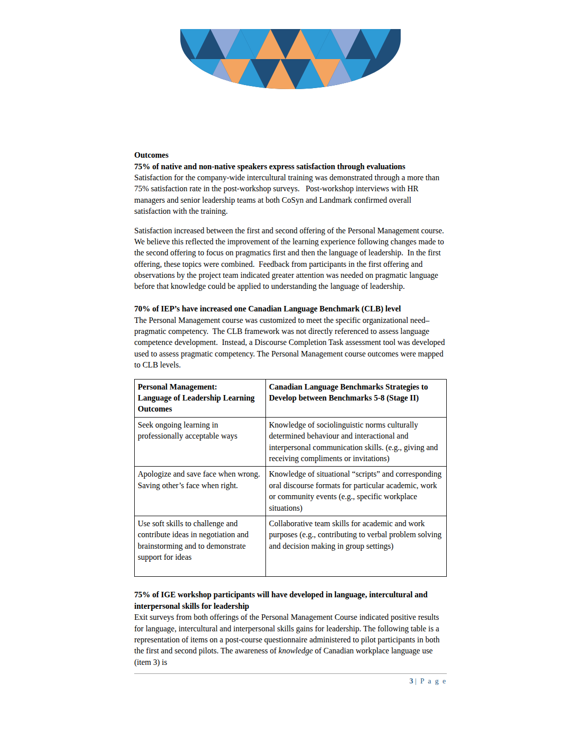Outcomes
75% of native and non-native speakers express satisfaction through evaluations
Satisfaction for the company-wide intercultural training was demonstrated through a more than 75% satisfaction rate in the post-workshop surveys. Post-workshop interviews with HR managers and senior leadership teams at both CoSyn and Landmark confirmed overall satisfaction with the training.
Satisfaction increased between the first and second offering of the Personal Management course. We believe this reflected the improvement of the learning experience following changes made to the second offering to focus on pragmatics first and then the language of leadership. In the first offering, these topics were combined. Feedback from participants in the first offering and observations by the project team indicated greater attention was needed on pragmatic language before that knowledge could be applied to understanding the language of leadership.
70% of IEP’s have increased one Canadian Language Benchmark (CLB) level
The Personal Management course was customized to meet the specific organizational need– pragmatic competency. The CLB framework was not directly referenced to assess language competence development. Instead, a Discourse Completion Task assessment tool was developed used to assess pragmatic competency. The Personal Management course outcomes were mapped to CLB levels.
| Personal Management: Language of Leadership Learning Outcomes | Canadian Language Benchmarks Strategies to Develop between Benchmarks 5-8 (Stage II) |
| --- | --- |
| Seek ongoing learning in professionally acceptable ways | Knowledge of sociolinguistic norms culturally determined behaviour and interactional and interpersonal communication skills. (e.g., giving and receiving compliments or invitations) |
| Apologize and save face when wrong. Saving other’s face when right. | Knowledge of situational “scripts” and corresponding oral discourse formats for particular academic, work or community events (e.g., specific workplace situations) |
| Use soft skills to challenge and contribute ideas in negotiation and brainstorming and to demonstrate support for ideas | Collaborative team skills for academic and work purposes (e.g., contributing to verbal problem solving and decision making in group settings) |
75% of IGE workshop participants will have developed in language, intercultural and interpersonal skills for leadership
Exit surveys from both offerings of the Personal Management Course indicated positive results for language, intercultural and interpersonal skills gains for leadership. The following table is a representation of items on a post-course questionnaire administered to pilot participants in both the first and second pilots. The awareness of knowledge of Canadian workplace language use (item 3) is
3 | P a g e